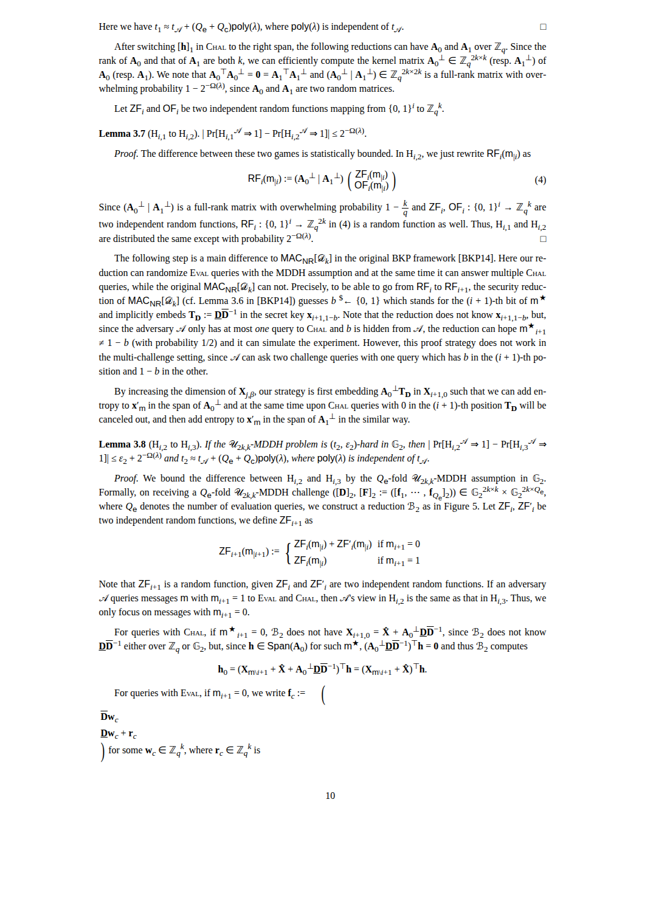Here we have t1 ≈ t𝒜 + (Qe + Qc)poly(λ), where poly(λ) is independent of t𝒜. □
After switching [h]1 in Chal to the right span, the following reductions can have A0 and A1 over ℤq. Since the rank of A0 and that of A1 are both k, we can efficiently compute the kernel matrix A0⊥ ∈ ℤq2k×k (resp. A1⊥) of A0 (resp. A1). We note that A0⊤A0⊥ = 0 = A1⊤A1⊥ and (A0⊥ | A1⊥) ∈ ℤq2k×2k is a full-rank matrix with overwhelming probability 1 − 2−Ω(λ), since A0 and A1 are two random matrices.
Let ZFi and OFi be two independent random functions mapping from {0, 1}i to ℤqk.
Lemma 3.7 (Hi,1 to Hi,2). | Pr[Hi,1𝒜 ⇒ 1] − Pr[Hi,2𝒜 ⇒ 1]| ≤ 2−Ω(λ).
Proof. The difference between these two games is statistically bounded. In Hi,2, we just rewrite RFi(m|i) as
RFi(m|i) := (A0⊥ | A1⊥) (
| ZF i ( m / i ) |
| OF i ( m / i ) |
) (4)
Since (A0⊥ | A1⊥) is a full-rank matrix with overwhelming probability 1 − kq and ZFi, OFi : {0, 1}i → ℤqk are two independent random functions, RFi : {0, 1}i → ℤq2k in (4) is a random function as well. Thus, Hi,1 and Hi,2 are distributed the same except with probability 2−Ω(λ). □
The following step is a main difference to MACNR[𝒟k] in the original BKP framework [BKP14]. Here our reduction can randomize Eval queries with the MDDH assumption and at the same time it can answer multiple Chal queries, while the original MACNR[𝒟k] can not. Precisely, to be able to go from RFi to RFi+1, the security reduction of MACNR[𝒟k] (cf. Lemma 3.6 in [BKP14]) guesses b $← {0, 1} which stands for the (i + 1)-th bit of m★ and implicitly embeds TD := DD−1 in the secret key xi+1,1−b. Note that the reduction does not know xi+1,1−b, but, since the adversary 𝒜 only has at most one query to Chal and b is hidden from 𝒜, the reduction can hope m★i+1 ≠ 1 − b (with probability 1/2) and it can simulate the experiment. However, this proof strategy does not work in the multi-challenge setting, since 𝒜 can ask two challenge queries with one query which has b in the (i + 1)-th position and 1 − b in the other.
By increasing the dimension of Xj,β, our strategy is first embedding A0⊥TD in Xi+1,0 such that we can add entropy to x′m in the span of A0⊥ and at the same time upon Chal queries with 0 in the (i + 1)-th position TD will be canceled out, and then add entropy to x′m in the span of A1⊥ in the similar way.
Lemma 3.8 (Hi,2 to Hi,3). If the 𝒰2k,k-MDDH problem is (t2, ε2)-hard in 𝔾2, then | Pr[Hi,2𝒜 ⇒ 1] − Pr[Hi,3𝒜 ⇒ 1]| ≤ ε2 + 2−Ω(λ) and t2 ≈ t𝒜 + (Qe + Qc)poly(λ), where poly(λ) is independent of t𝒜.
Proof. We bound the difference between Hi,2 and Hi,3 by the Qe-fold 𝒰2k,k-MDDH assumption in 𝔾2. Formally, on receiving a Qe-fold 𝒰2k,k-MDDH challenge ([D]2, [F]2 := ([f1, ⋯ , fQe]2)) ∈ 𝔾22k×k × 𝔾22k×Qe, where Qe denotes the number of evaluation queries, we construct a reduction ℬ2 as in Figure 5. Let ZFi, ZF′i be two independent random functions, we define ZFi+1 as
ZFi+1(m|i+1) := {
| ZF i ( m / i ) + ZF ′ i ( m / i ) | if m i +1 = 0 |
| ZF i ( m / i ) | if m i +1 = 1 |
Note that ZFi+1 is a random function, given ZFi and ZF′i are two independent random functions. If an adversary 𝒜 queries messages m with mi+1 = 1 to Eval and Chal, then 𝒜's view in Hi,2 is the same as that in Hi,3. Thus, we only focus on messages with mi+1 = 0.
For queries with Chal, if m★i+1 = 0, ℬ2 does not have Xi+1,0 = X̂ + A0⊥DD−1, since ℬ2 does not know DD−1 either over ℤq or 𝔾2, but, since h ∈ Span(A0) for such m★, (A0⊥DD−1)⊤h = 0 and thus ℬ2 computes
h0 = (Xm\i+1 + X̂ + A0⊥DD−1)⊤h = (Xm\i+1 + X̂)⊤h.
For queries with Eval, if mi+1 = 0, we write fc := (
| D w c |
| D w c + r c |
) for some wc ∈ ℤqk, where rc ∈ ℤqk is
10